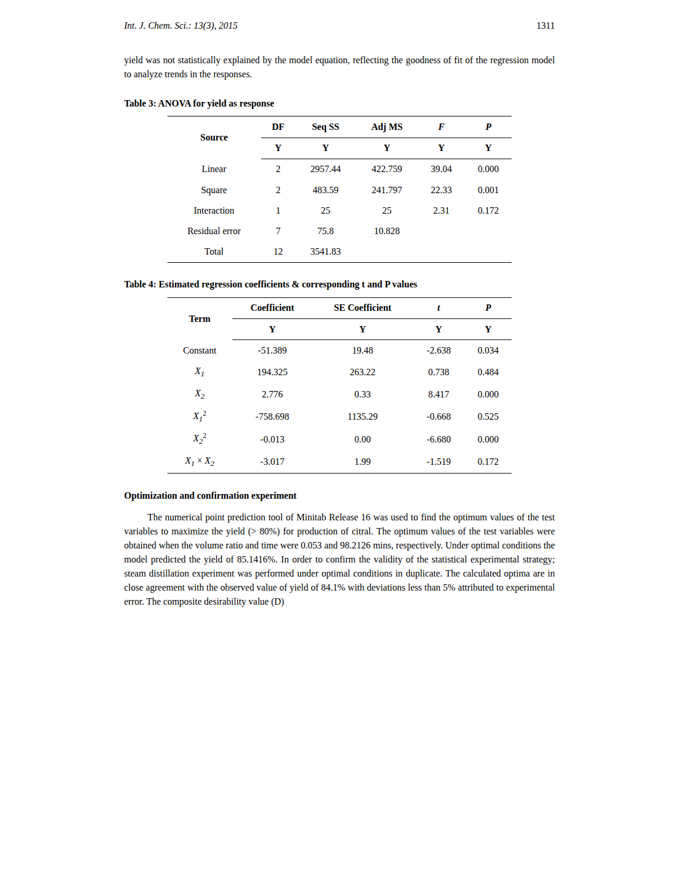Int. J. Chem. Sci.: 13(3), 2015 1311
yield was not statistically explained by the model equation, reflecting the goodness of fit of the regression model to analyze trends in the responses.
Table 3: ANOVA for yield as response
| Source | DF | Seq SS | Adj MS | F | P |
| --- | --- | --- | --- | --- | --- |
| Y | Y | Y | Y | Y |
| Linear | 2 | 2957.44 | 422.759 | 39.04 | 0.000 |
| Square | 2 | 483.59 | 241.797 | 22.33 | 0.001 |
| Interaction | 1 | 25 | 25 | 2.31 | 0.172 |
| Residual error | 7 | 75.8 | 10.828 | | |
| Total | 12 | 3541.83 | | | |
Table 4: Estimated regression coefficients & corresponding t and P values
| Term | Coefficient | SE Coefficient | t | P |
| --- | --- | --- | --- | --- |
| Y | Y | Y | Y |
| Constant | -51.389 | 19.48 | -2.638 | 0.034 |
| X 1 | 194.325 | 263.22 | 0.738 | 0.484 |
| X 2 | 2.776 | 0.33 | 8.417 | 0.000 |
| X 1 2 | -758.698 | 1135.29 | -0.668 | 0.525 |
| X 2 2 | -0.013 | 0.00 | -6.680 | 0.000 |
| X 1 × X 2 | -3.017 | 1.99 | -1.519 | 0.172 |
Optimization and confirmation experiment
The numerical point prediction tool of Minitab Release 16 was used to find the optimum values of the test variables to maximize the yield (> 80%) for production of citral. The optimum values of the test variables were obtained when the volume ratio and time were 0.053 and 98.2126 mins, respectively. Under optimal conditions the model predicted the yield of 85.1416%. In order to confirm the validity of the statistical experimental strategy; steam distillation experiment was performed under optimal conditions in duplicate. The calculated optima are in close agreement with the observed value of yield of 84.1% with deviations less than 5% attributed to experimental error. The composite desirability value (D)